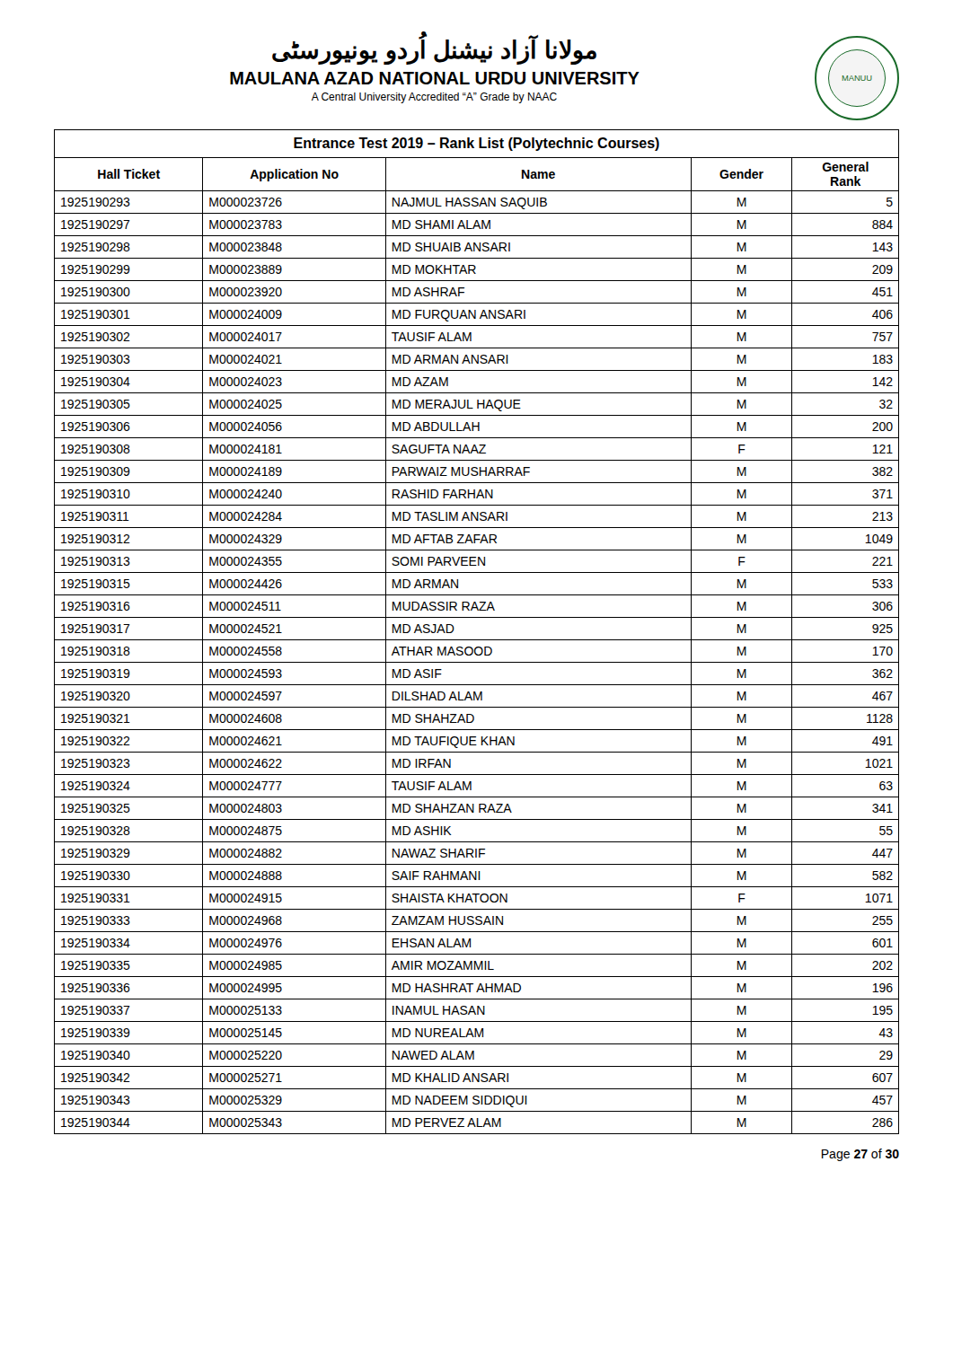مولانا آزاد نیشنل اُردو یونیورسٹی
MAULANA AZAD NATIONAL URDU UNIVERSITY
A Central University Accredited “A” Grade by NAAC
MANUU
Entrance Test 2019 – Rank List (Polytechnic Courses)
| Hall Ticket | Application No | Name | Gender | General Rank |
| --- | --- | --- | --- | --- |
| 1925190293 | M000023726 | NAJMUL HASSAN SAQUIB | M | 5 |
| 1925190297 | M000023783 | MD SHAMI ALAM | M | 884 |
| 1925190298 | M000023848 | MD SHUAIB ANSARI | M | 143 |
| 1925190299 | M000023889 | MD MOKHTAR | M | 209 |
| 1925190300 | M000023920 | MD ASHRAF | M | 451 |
| 1925190301 | M000024009 | MD FURQUAN ANSARI | M | 406 |
| 1925190302 | M000024017 | TAUSIF ALAM | M | 757 |
| 1925190303 | M000024021 | MD ARMAN ANSARI | M | 183 |
| 1925190304 | M000024023 | MD AZAM | M | 142 |
| 1925190305 | M000024025 | MD MERAJUL HAQUE | M | 32 |
| 1925190306 | M000024056 | MD ABDULLAH | M | 200 |
| 1925190308 | M000024181 | SAGUFTA NAAZ | F | 121 |
| 1925190309 | M000024189 | PARWAIZ MUSHARRAF | M | 382 |
| 1925190310 | M000024240 | RASHID FARHAN | M | 371 |
| 1925190311 | M000024284 | MD TASLIM ANSARI | M | 213 |
| 1925190312 | M000024329 | MD AFTAB ZAFAR | M | 1049 |
| 1925190313 | M000024355 | SOMI PARVEEN | F | 221 |
| 1925190315 | M000024426 | MD ARMAN | M | 533 |
| 1925190316 | M000024511 | MUDASSIR RAZA | M | 306 |
| 1925190317 | M000024521 | MD ASJAD | M | 925 |
| 1925190318 | M000024558 | ATHAR MASOOD | M | 170 |
| 1925190319 | M000024593 | MD ASIF | M | 362 |
| 1925190320 | M000024597 | DILSHAD ALAM | M | 467 |
| 1925190321 | M000024608 | MD SHAHZAD | M | 1128 |
| 1925190322 | M000024621 | MD TAUFIQUE KHAN | M | 491 |
| 1925190323 | M000024622 | MD IRFAN | M | 1021 |
| 1925190324 | M000024777 | TAUSIF ALAM | M | 63 |
| 1925190325 | M000024803 | MD SHAHZAN RAZA | M | 341 |
| 1925190328 | M000024875 | MD ASHIK | M | 55 |
| 1925190329 | M000024882 | NAWAZ SHARIF | M | 447 |
| 1925190330 | M000024888 | SAIF RAHMANI | M | 582 |
| 1925190331 | M000024915 | SHAISTA KHATOON | F | 1071 |
| 1925190333 | M000024968 | ZAMZAM HUSSAIN | M | 255 |
| 1925190334 | M000024976 | EHSAN ALAM | M | 601 |
| 1925190335 | M000024985 | AMIR MOZAMMIL | M | 202 |
| 1925190336 | M000024995 | MD HASHRAT AHMAD | M | 196 |
| 1925190337 | M000025133 | INAMUL HASAN | M | 195 |
| 1925190339 | M000025145 | MD NUREALAM | M | 43 |
| 1925190340 | M000025220 | NAWED ALAM | M | 29 |
| 1925190342 | M000025271 | MD KHALID ANSARI | M | 607 |
| 1925190343 | M000025329 | MD NADEEM SIDDIQUI | M | 457 |
| 1925190344 | M000025343 | MD PERVEZ ALAM | M | 286 |
Page 27 of 30